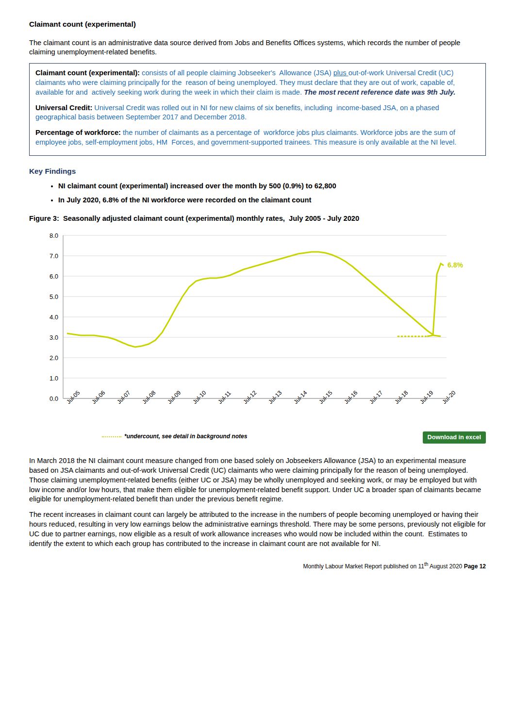Claimant count (experimental)
The claimant count is an administrative data source derived from Jobs and Benefits Offices systems, which records the number of people claiming unemployment-related benefits.
Claimant count (experimental): consists of all people claiming Jobseeker's Allowance (JSA) plus out-of-work Universal Credit (UC) claimants who were claiming principally for the reason of being unemployed. They must declare that they are out of work, capable of, available for and actively seeking work during the week in which their claim is made. The most recent reference date was 9th July.
Universal Credit: Universal Credit was rolled out in NI for new claims of six benefits, including income-based JSA, on a phased geographical basis between September 2017 and December 2018.
Percentage of workforce: the number of claimants as a percentage of workforce jobs plus claimants. Workforce jobs are the sum of employee jobs, self-employment jobs, HM Forces, and government-supported trainees. This measure is only available at the NI level.
Key Findings
NI claimant count (experimental) increased over the month by 500 (0.9%) to 62,800
In July 2020, 6.8% of the NI workforce were recorded on the claimant count
Figure 3: Seasonally adjusted claimant count (experimental) monthly rates, July 2005 - July 2020
8.0 7.0 6.0 5.0 4.0 3.0 2.0 1.0 0.0 6.8% Jul-05 Jul-06 Jul-07 Jul-08 Jul-09 Jul-10 Jul-11 Jul-12 Jul-13 Jul-14 Jul-15 Jul-16 Jul-17 Jul-18 Jul-19 Jul-20
*undercount, see detail in background notes
Download in excel
In March 2018 the NI claimant count measure changed from one based solely on Jobseekers Allowance (JSA) to an experimental measure based on JSA claimants and out-of-work Universal Credit (UC) claimants who were claiming principally for the reason of being unemployed. Those claiming unemployment-related benefits (either UC or JSA) may be wholly unemployed and seeking work, or may be employed but with low income and/or low hours, that make them eligible for unemployment-related benefit support. Under UC a broader span of claimants became eligible for unemployment-related benefit than under the previous benefit regime.
The recent increases in claimant count can largely be attributed to the increase in the numbers of people becoming unemployed or having their hours reduced, resulting in very low earnings below the administrative earnings threshold. There may be some persons, previously not eligible for UC due to partner earnings, now eligible as a result of work allowance increases who would now be included within the count. Estimates to identify the extent to which each group has contributed to the increase in claimant count are not available for NI.
Monthly Labour Market Report published on 11th August 2020 Page 12